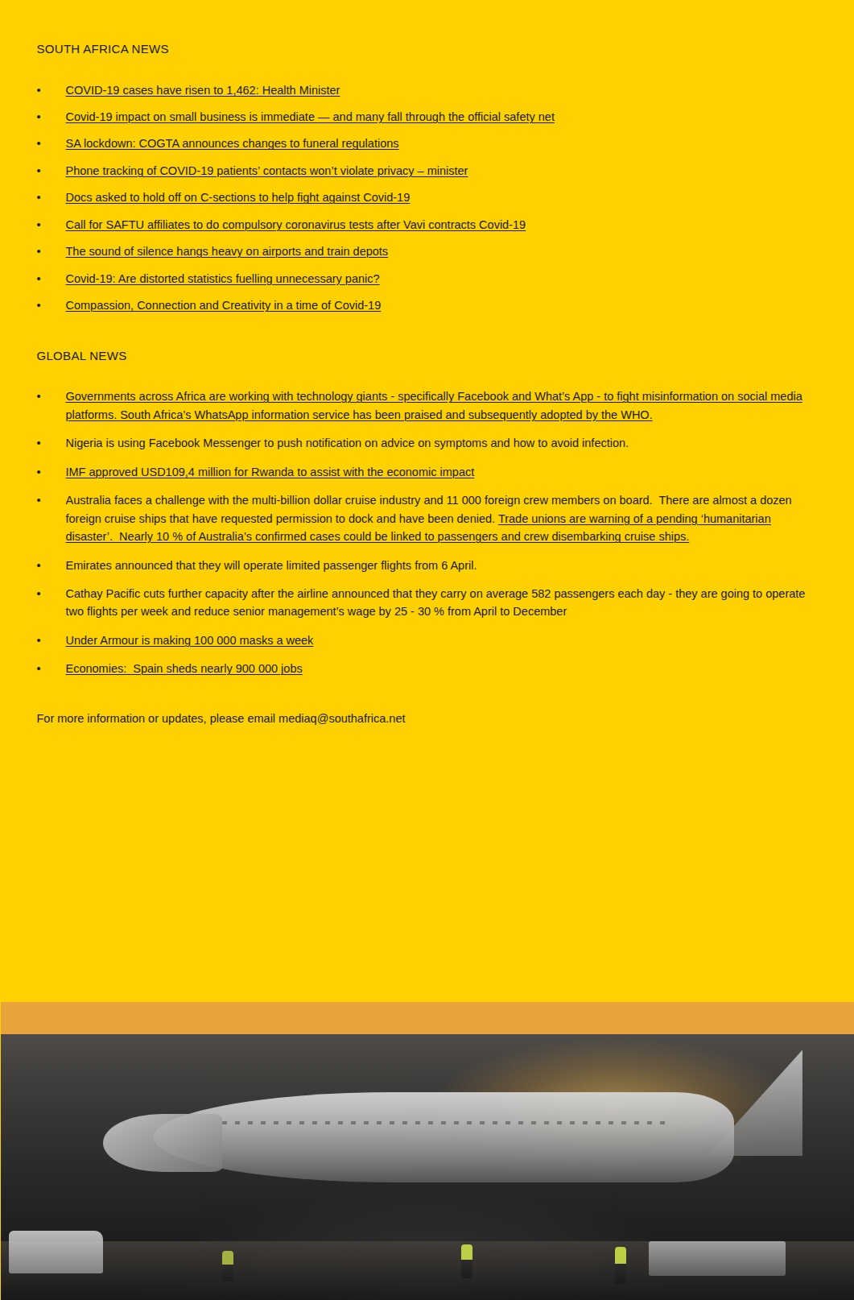SOUTH AFRICA NEWS
COVID-19 cases have risen to 1,462: Health Minister
Covid-19 impact on small business is immediate — and many fall through the official safety net
SA lockdown: COGTA announces changes to funeral regulations
Phone tracking of COVID-19 patients’ contacts won’t violate privacy – minister
Docs asked to hold off on C-sections to help fight against Covid-19
Call for SAFTU affiliates to do compulsory coronavirus tests after Vavi contracts Covid-19
The sound of silence hangs heavy on airports and train depots
Covid-19: Are distorted statistics fuelling unnecessary panic?
Compassion, Connection and Creativity in a time of Covid-19
GLOBAL NEWS
Governments across Africa are working with technology giants - specifically Facebook and What’s App - to fight misinformation on social media platforms. South Africa’s WhatsApp information service has been praised and subsequently adopted by the WHO.
Nigeria is using Facebook Messenger to push notification on advice on symptoms and how to avoid infection.
IMF approved USD109,4 million for Rwanda to assist with the economic impact
Australia faces a challenge with the multi-billion dollar cruise industry and 11 000 foreign crew members on board. There are almost a dozen foreign cruise ships that have requested permission to dock and have been denied. Trade unions are warning of a pending ‘humanitarian disaster’. Nearly 10 % of Australia’s confirmed cases could be linked to passengers and crew disembarking cruise ships.
Emirates announced that they will operate limited passenger flights from 6 April.
Cathay Pacific cuts further capacity after the airline announced that they carry on average 582 passengers each day - they are going to operate two flights per week and reduce senior management’s wage by 25 - 30 % from April to December
Under Armour is making 100 000 masks a week
Economies: Spain sheds nearly 900 000 jobs
For more information or updates, please email mediaq@southafrica.net